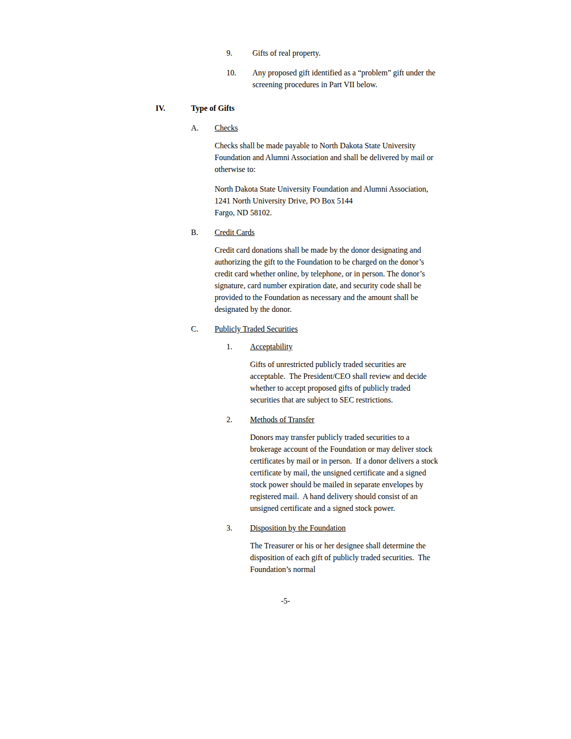9.
Gifts of real property.
10.
Any proposed gift identified as a “problem” gift under the screening procedures in Part VII below.
IV.
Type of Gifts
A.
Checks
Checks shall be made payable to North Dakota State University Foundation and Alumni Association and shall be delivered by mail or otherwise to:
North Dakota State University Foundation and Alumni Association,
1241 North University Drive, PO Box 5144
Fargo, ND 58102.
B.
Credit Cards
Credit card donations shall be made by the donor designating and authorizing the gift to the Foundation to be charged on the donor’s credit card whether online, by telephone, or in person. The donor’s signature, card number expiration date, and security code shall be provided to the Foundation as necessary and the amount shall be designated by the donor.
C.
Publicly Traded Securities
1.
Acceptability
Gifts of unrestricted publicly traded securities are acceptable. The President/CEO shall review and decide whether to accept proposed gifts of publicly traded securities that are subject to SEC restrictions.
2.
Methods of Transfer
Donors may transfer publicly traded securities to a brokerage account of the Foundation or may deliver stock certificates by mail or in person. If a donor delivers a stock certificate by mail, the unsigned certificate and a signed stock power should be mailed in separate envelopes by registered mail. A hand delivery should consist of an unsigned certificate and a signed stock power.
3.
Disposition by the Foundation
The Treasurer or his or her designee shall determine the disposition of each gift of publicly traded securities. The Foundation’s normal
-5-